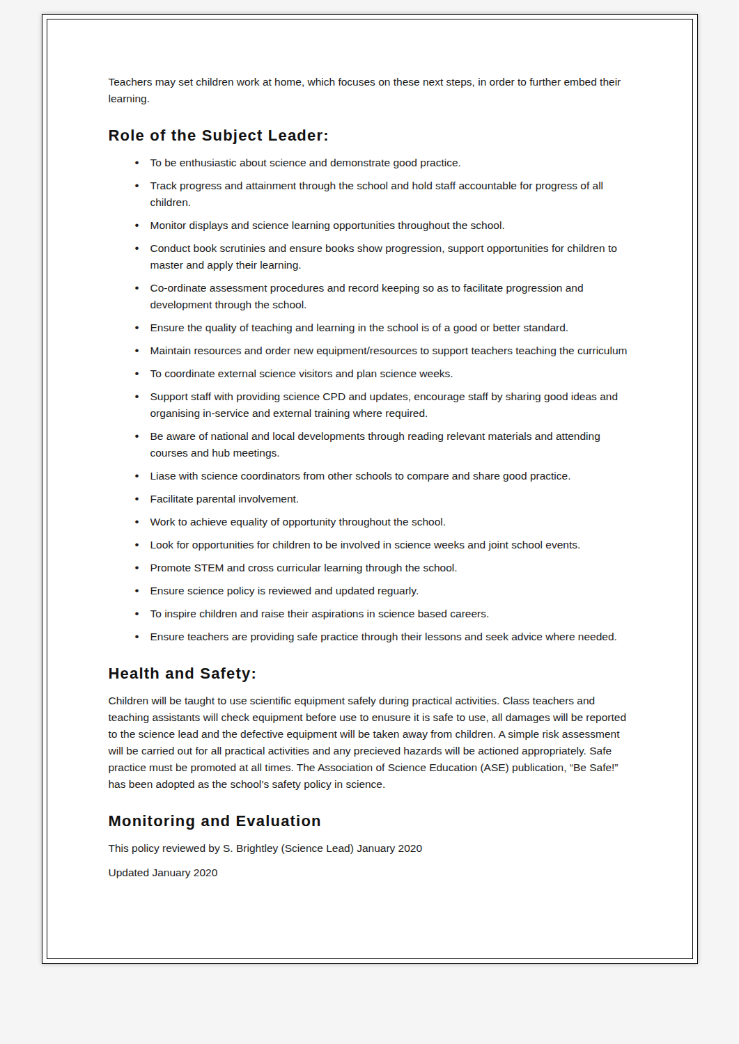Teachers may set children work at home, which focuses on these next steps, in order to further embed their learning.
Role of the Subject Leader:
To be enthusiastic about science and demonstrate good practice.
Track progress and attainment through the school and hold staff accountable for progress of all children.
Monitor displays and science learning opportunities throughout the school.
Conduct book scrutinies and ensure books show progression, support opportunities for children to master and apply their learning.
Co-ordinate assessment procedures and record keeping so as to facilitate progression and development through the school.
Ensure the quality of teaching and learning in the school is of a good or better standard.
Maintain resources and order new equipment/resources to support teachers teaching the curriculum
To coordinate external science visitors and plan science weeks.
Support staff with providing science CPD and updates, encourage staff by sharing good ideas and organising in-service and external training where required.
Be aware of national and local developments through reading relevant materials and attending courses and hub meetings.
Liase with science coordinators from other schools to compare and share good practice.
Facilitate parental involvement.
Work to achieve equality of opportunity throughout the school.
Look for opportunities for children to be involved in science weeks and joint school events.
Promote STEM and cross curricular learning through the school.
Ensure science policy is reviewed and updated reguarly.
To inspire children and raise their aspirations in science based careers.
Ensure teachers are providing safe practice through their lessons and seek advice where needed.
Health and Safety:
Children will be taught to use scientific equipment safely during practical activities. Class teachers and teaching assistants will check equipment before use to enusure it is safe to use, all damages will be reported to the science lead and the defective equipment will be taken away from children. A simple risk assessment will be carried out for all practical activities and any precieved hazards will be actioned appropriately. Safe practice must be promoted at all times. The Association of Science Education (ASE) publication, “Be Safe!” has been adopted as the school’s safety policy in science.
Monitoring and Evaluation
This policy reviewed by S. Brightley (Science Lead) January 2020
Updated January 2020